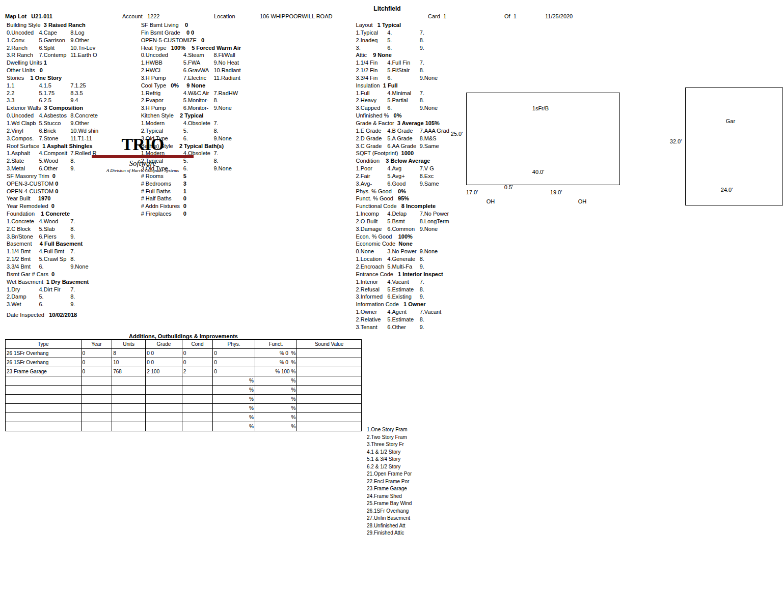Litchfield
Map Lot U21-011
Account 1222
Location
106 WHIPPOORWILL ROAD
Card 1
Of 1
11/25/2020
| Building Style 3 Raised Ranch |
| 0.Uncoded | 4.Cape | 8.Log |
| 1.Conv. | 5.Garrison | 9.Other |
| 2.Ranch | 6.Split | 10.Tri-Lev |
| 3.R Ranch | 7.Contemp | 11.Earth O |
| Dwelling Units 1 |
| Other Units 0 |
| Stories 1 One Story |
| 1.1 | 4.1.5 | 7.1.25 |
| 2.2 | 5.1.75 | 8.3.5 |
| 3.3 | 6.2.5 | 9.4 |
| Exterior Walls 3 Composition |
| 0.Uncoded | 4.Asbestos | 8.Concrete |
| 1.Wd Clapb | 5.Stucco | 9.Other |
| 2.Vinyl | 6.Brick | 10.Wd shin |
| 3.Compos. | 7.Stone | 11.T1-11 |
| Roof Surface 1 Asphalt Shingles |
| 1.Asphalt | 4.Composit | 7.Rolled R |
| 2.Slate | 5.Wood | 8. |
| 3.Metal | 6.Other | 9. |
| SF Masonry Trim 0 |
| OPEN-3-CUSTOM 0 |
| OPEN-4-CUSTOM 0 |
| Year Built 1970 |
| Year Remodeled 0 |
| Foundation 1 Concrete |
| 1.Concrete | 4.Wood | 7. |
| 2.C Block | 5.Slab | 8. |
| 3.Br/Stone | 6.Piers | 9. |
| Basement 4 Full Basement |
| 1.1/4 Bmt | 4.Full Bmt | 7. |
| 2.1/2 Bmt | 5.Crawl Sp | 8. |
| 3.3/4 Bmt | 6. | 9.None |
| Bsmt Gar # Cars 0 |
| Wet Basement 1 Dry Basement |
| 1.Dry | 4.Dirt Flr | 7. |
| 2.Damp | 5. | 8. |
| 3.Wet | 6. | 9. |
| Date Inspected 10/02/2018 |
| SF Bsmt Living 0 |
| Fin Bsmt Grade 0 0 |
| OPEN-5-CUSTOMIZE 0 |
| Heat Type 100% 5 Forced Warm Air |
| 0.Uncoded | 4.Steam | 8.Fl/Wall |
| 1.HWBB | 5.FWA | 9.No Heat |
| 2.HWCI | 6.GravWA | 10.Radiant |
| 3.H Pump | 7.Electric | 11.Radiant |
| Cool Type 0% 9 None |
| 1.Refrig | 4.W&C Air | 7.RadHW |
| 2.Evapor | 5.Monitor- | 8. |
| 3.H Pump | 6.Monitor- | 9.None |
| Kitchen Style 2 Typical |
| 1.Modern | 4.Obsolete | 7. |
| 2.Typical | 5. | 8. |
| 3.Old Type | 6. | 9.None |
| Bath(s) Style 2 Typical Bath(s) |
| 1.Modern | 4.Obsolete | 7. |
| 2.Typical | 5. | 8. |
| 3.Old Type | 6. | 9.None |
| # Rooms | 5 |
| # Bedrooms | 3 |
| # Full Baths | 1 |
| # Half Baths | 0 |
| # Addn Fixtures | 0 |
| # Fireplaces | 0 |
TRIO
Software
A Division of Harris Computer Systems
| Layout 1 Typical |
| 1.Typical | 4. | 7. |
| 2.Inadeq | 5. | 8. |
| 3. | 6. | 9. |
| Attic 9 None |
| 1.1/4 Fin | 4.Full Fin | 7. |
| 2.1/2 Fin | 5.Fl/Stair | 8. |
| 3.3/4 Fin | 6. | 9.None |
| Insulation 1 Full |
| 1.Full | 4.Minimal | 7. |
| 2.Heavy | 5.Partial | 8. |
| 3.Capped | 6. | 9.None |
| Unfinished % 0% |
| Grade & Factor 3 Average 105% |
| 1.E Grade | 4.B Grade | 7.AAA Grad |
| 2.D Grade | 5.A Grade | 8.M&S |
| 3.C Grade | 6.AA Grade | 9.Same |
| SQFT (Footprint) 1000 |
| Condition 3 Below Average |
| 1.Poor | 4.Avg | 7.V G |
| 2.Fair | 5.Avg+ | 8.Exc |
| 3.Avg- | 6.Good | 9.Same |
| Phys. % Good 0% |
| Funct. % Good 95% |
| Functional Code 8 Incomplete |
| 1.Incomp | 4.Delap | 7.No Power |
| 2.O-Built | 5.Bsmt | 8.LongTerm |
| 3.Damage | 6.Common | 9.None |
| Econ. % Good 100% |
| Economic Code None |
| 0.None | 3.No Power | 9.None |
| 1.Location | 4.Generate | 8. |
| 2.Encroach | 5.Multi-Fa | 9. |
| Entrance Code 1 Interior Inspect |
| 1.Interior | 4.Vacant | 7. |
| 2.Refusal | 5.Estimate | 8. |
| 3.Informed | 6.Existing | 9. |
| Information Code 1 Owner |
| 1.Owner | 4.Agent | 7.Vacant |
| 2.Relative | 5.Estimate | 8. |
| 3.Tenant | 6.Other | 9. |
1sFr/B
25.0'
40.0'
17.0'
0.5'
OH
19.0'
OH
Gar
32.0'
24.0'
Additions, Outbuildings & Improvements
| Type | Year | Units | Grade | Cond | Phys. | Funct. | Sound Value |
| --- | --- | --- | --- | --- | --- | --- | --- |
| 26 1SFr Overhang | 0 | 8 | 0 0 | 0 | 0 | % 0 % | |
| 26 1SFr Overhang | 0 | 10 | 0 0 | 0 | 0 | % 0 % | |
| 23 Frame Garage | 0 | 768 | 2 100 | 2 | 0 | % 100 % | |
| | | | | | % | % | |
| | | | | | % | % | |
| | | | | | % | % | |
| | | | | | % | % | |
| | | | | | % | % | |
| | | | | | % | % | |
1.One Story Fram
2.Two Story Fram
3.Three Story Fr
4.1 & 1/2 Story
5.1 & 3/4 Story
6.2 & 1/2 Story
21.Open Frame Por
22.Encl Frame Por
23.Frame Garage
24.Frame Shed
25.Frame Bay Wind
26.1SFr Overhang
27.Unfin Basement
28.Unfinished Att
29.Finished Attic